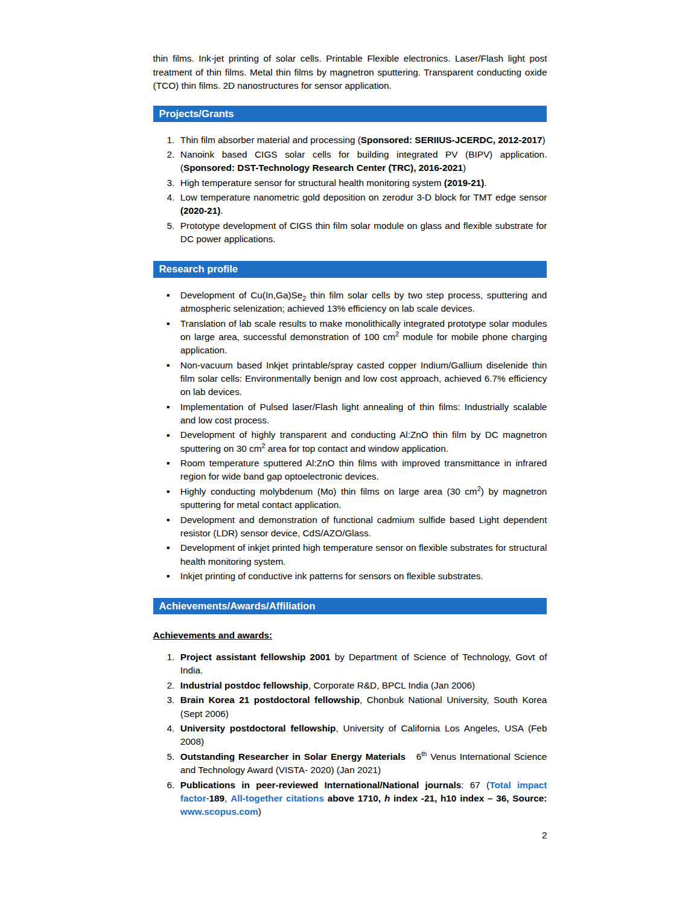thin films. Ink-jet printing of solar cells. Printable Flexible electronics. Laser/Flash light post treatment of thin films. Metal thin films by magnetron sputtering. Transparent conducting oxide (TCO) thin films. 2D nanostructures for sensor application.
Projects/Grants
Thin film absorber material and processing (Sponsored: SERIIUS-JCERDC, 2012-2017)
Nanoink based CIGS solar cells for building integrated PV (BIPV) application. (Sponsored: DST-Technology Research Center (TRC), 2016-2021)
High temperature sensor for structural health monitoring system (2019-21).
Low temperature nanometric gold deposition on zerodur 3-D block for TMT edge sensor (2020-21).
Prototype development of CIGS thin film solar module on glass and flexible substrate for DC power applications.
Research profile
Development of Cu(In,Ga)Se2 thin film solar cells by two step process, sputtering and atmospheric selenization; achieved 13% efficiency on lab scale devices.
Translation of lab scale results to make monolithically integrated prototype solar modules on large area, successful demonstration of 100 cm2 module for mobile phone charging application.
Non-vacuum based Inkjet printable/spray casted copper Indium/Gallium diselenide thin film solar cells: Environmentally benign and low cost approach, achieved 6.7% efficiency on lab devices.
Implementation of Pulsed laser/Flash light annealing of thin films: Industrially scalable and low cost process.
Development of highly transparent and conducting Al:ZnO thin film by DC magnetron sputtering on 30 cm2 area for top contact and window application.
Room temperature sputtered Al:ZnO thin films with improved transmittance in infrared region for wide band gap optoelectronic devices.
Highly conducting molybdenum (Mo) thin films on large area (30 cm2) by magnetron sputtering for metal contact application.
Development and demonstration of functional cadmium sulfide based Light dependent resistor (LDR) sensor device, CdS/AZO/Glass.
Development of inkjet printed high temperature sensor on flexible substrates for structural health monitoring system.
Inkjet printing of conductive ink patterns for sensors on flexible substrates.
Achievements/Awards/Affiliation
Achievements and awards:
Project assistant fellowship 2001 by Department of Science of Technology, Govt of India.
Industrial postdoc fellowship, Corporate R&D, BPCL India (Jan 2006)
Brain Korea 21 postdoctoral fellowship, Chonbuk National University, South Korea (Sept 2006)
University postdoctoral fellowship, University of California Los Angeles, USA (Feb 2008)
Outstanding Researcher in Solar Energy Materials 6th Venus International Science and Technology Award (VISTA- 2020) (Jan 2021)
Publications in peer-reviewed International/National journals: 67 (Total impact factor-189, All-together citations above 1710, h index -21, h10 index – 36, Source: www.scopus.com)
2